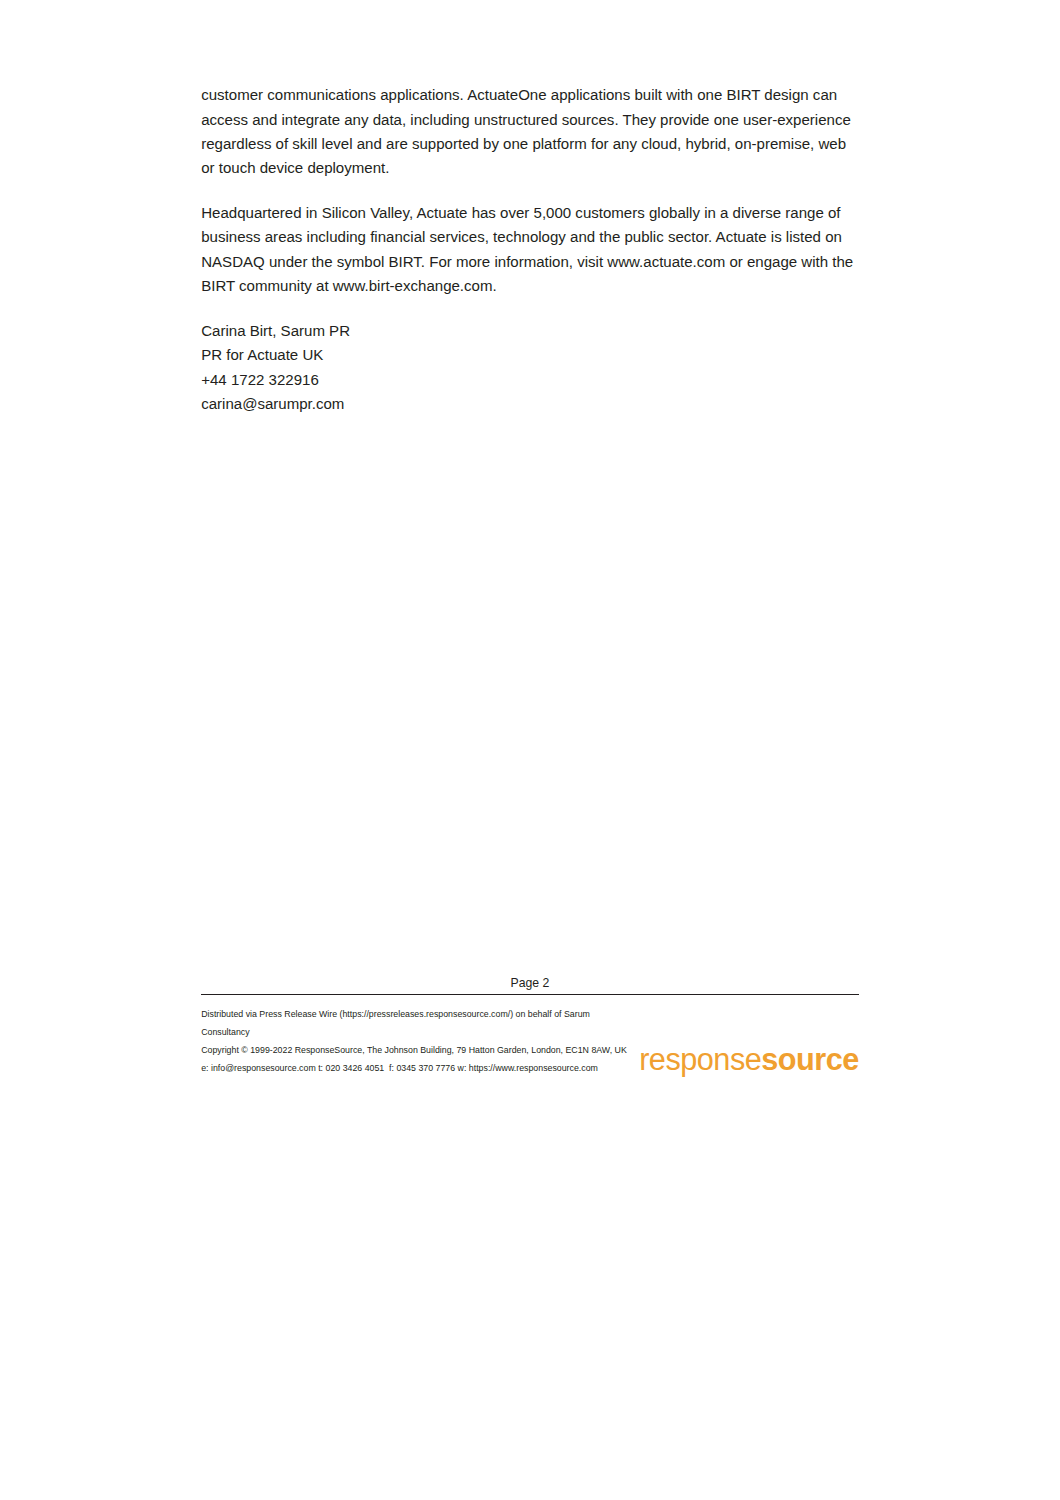customer communications applications. ActuateOne applications built with one BIRT design can access and integrate any data, including unstructured sources. They provide one user-experience regardless of skill level and are supported by one platform for any cloud, hybrid, on-premise, web or touch device deployment.
Headquartered in Silicon Valley, Actuate has over 5,000 customers globally in a diverse range of business areas including financial services, technology and the public sector. Actuate is listed on NASDAQ under the symbol BIRT. For more information, visit www.actuate.com or engage with the BIRT community at www.birt-exchange.com.
Carina Birt, Sarum PR
PR for Actuate UK
+44 1722 322916
carina@sarumpr.com
Page 2
Distributed via Press Release Wire (https://pressreleases.responsesource.com/) on behalf of Sarum Consultancy
Copyright © 1999-2022 ResponseSource, The Johnson Building, 79 Hatton Garden, London, EC1N 8AW, UK
e: info@responsesource.com t: 020 3426 4051 f: 0345 370 7776 w: https://www.responsesource.com
response source